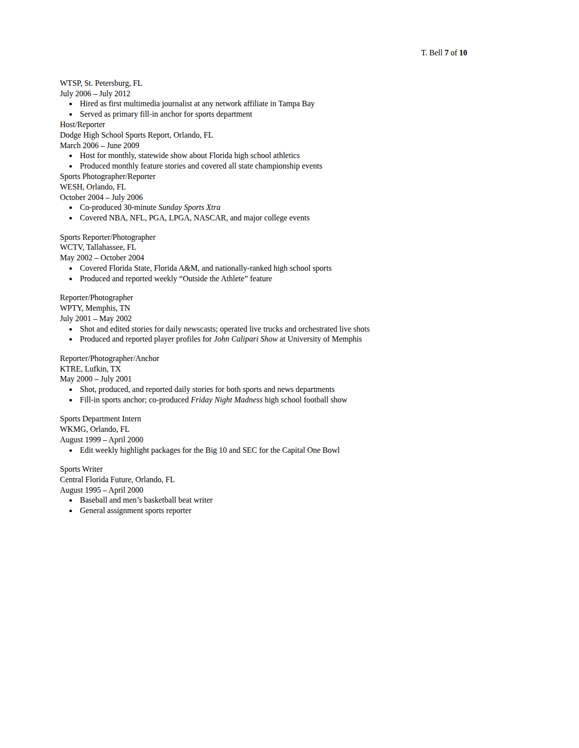T. Bell 7 of 10
WTSP, St. Petersburg, FL
July 2006 – July 2012
Hired as first multimedia journalist at any network affiliate in Tampa Bay
Served as primary fill-in anchor for sports department
Host/Reporter
Dodge High School Sports Report, Orlando, FL
March 2006 – June 2009
Host for monthly, statewide show about Florida high school athletics
Produced monthly feature stories and covered all state championship events
Sports Photographer/Reporter
WESH, Orlando, FL
October 2004 – July 2006
Co-produced 30-minute Sunday Sports Xtra
Covered NBA, NFL, PGA, LPGA, NASCAR, and major college events
Sports Reporter/Photographer
WCTV, Tallahassee, FL
May 2002 – October 2004
Covered Florida State, Florida A&M, and nationally-ranked high school sports
Produced and reported weekly “Outside the Athlete” feature
Reporter/Photographer
WPTY, Memphis, TN
July 2001 – May 2002
Shot and edited stories for daily newscasts; operated live trucks and orchestrated live shots
Produced and reported player profiles for John Calipari Show at University of Memphis
Reporter/Photographer/Anchor
KTRE, Lufkin, TX
May 2000 – July 2001
Shot, produced, and reported daily stories for both sports and news departments
Fill-in sports anchor; co-produced Friday Night Madness high school football show
Sports Department Intern
WKMG, Orlando, FL
August 1999 – April 2000
Edit weekly highlight packages for the Big 10 and SEC for the Capital One Bowl
Sports Writer
Central Florida Future, Orlando, FL
August 1995 – April 2000
Baseball and men’s basketball beat writer
General assignment sports reporter